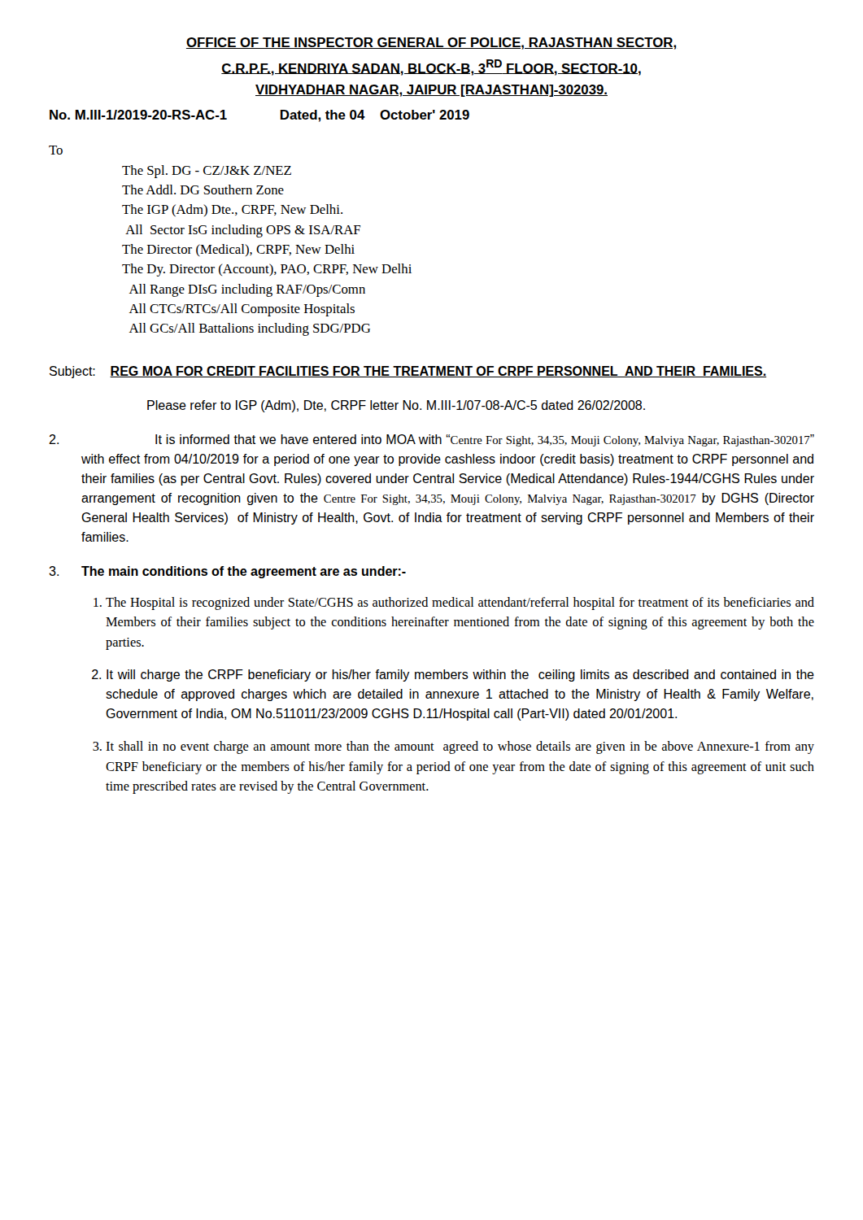OFFICE OF THE INSPECTOR GENERAL OF POLICE, RAJASTHAN SECTOR,
C.R.P.F., KENDRIYA SADAN, BLOCK-B, 3RD FLOOR, SECTOR-10,
VIDHYADHAR NAGAR, JAIPUR [RAJASTHAN]-302039.
No. M.III-1/2019-20-RS-AC-1 Dated, the 04 October' 2019
To
The Spl. DG - CZ/J&K Z/NEZ
The Addl. DG Southern Zone
The IGP (Adm) Dte., CRPF, New Delhi.
All Sector IsG including OPS & ISA/RAF
The Director (Medical), CRPF, New Delhi
The Dy. Director (Account), PAO, CRPF, New Delhi
All Range DIsG including RAF/Ops/Comn
All CTCs/RTCs/All Composite Hospitals
All GCs/All Battalions including SDG/PDG
Subject: REG MOA FOR CREDIT FACILITIES FOR THE TREATMENT OF CRPF PERSONNEL AND THEIR FAMILIES.
Please refer to IGP (Adm), Dte, CRPF letter No. M.III-1/07-08-A/C-5 dated 26/02/2008.
2.
It is informed that we have entered into MOA with “Centre For Sight, 34,35, Mouji Colony, Malviya Nagar, Rajasthan-302017” with effect from 04/10/2019 for a period of one year to provide cashless indoor (credit basis) treatment to CRPF personnel and their families (as per Central Govt. Rules) covered under Central Service (Medical Attendance) Rules-1944/CGHS Rules under arrangement of recognition given to the Centre For Sight, 34,35, Mouji Colony, Malviya Nagar, Rajasthan-302017 by DGHS (Director General Health Services) of Ministry of Health, Govt. of India for treatment of serving CRPF personnel and Members of their families.
3.
The main conditions of the agreement are as under:-
The Hospital is recognized under State/CGHS as authorized medical attendant/referral hospital for treatment of its beneficiaries and Members of their families subject to the conditions hereinafter mentioned from the date of signing of this agreement by both the parties.
It will charge the CRPF beneficiary or his/her family members within the ceiling limits as described and contained in the schedule of approved charges which are detailed in annexure 1 attached to the Ministry of Health & Family Welfare, Government of India, OM No.511011/23/2009 CGHS D.11/Hospital call (Part-VII) dated 20/01/2001.
It shall in no event charge an amount more than the amount agreed to whose details are given in be above Annexure-1 from any CRPF beneficiary or the members of his/her family for a period of one year from the date of signing of this agreement of unit such time prescribed rates are revised by the Central Government.